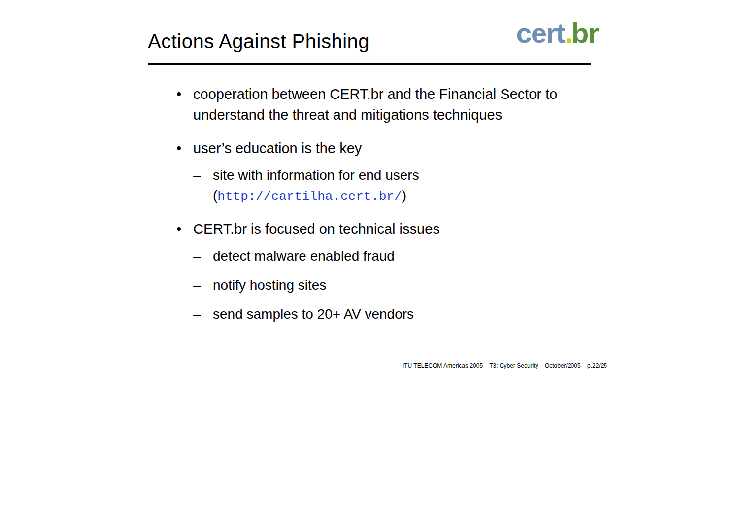cert. br
Actions Against Phishing
cooperation between CERT.br and the Financial Sector to understand the threat and mitigations techniques
user’s education is the key
site with information for end users
(http://cartilha.cert.br/)
CERT.br is focused on technical issues
detect malware enabled fraud
notify hosting sites
send samples to 20+ AV vendors
ITU TELECOM Americas 2005 – T3: Cyber Security – October/2005 – p.22/25